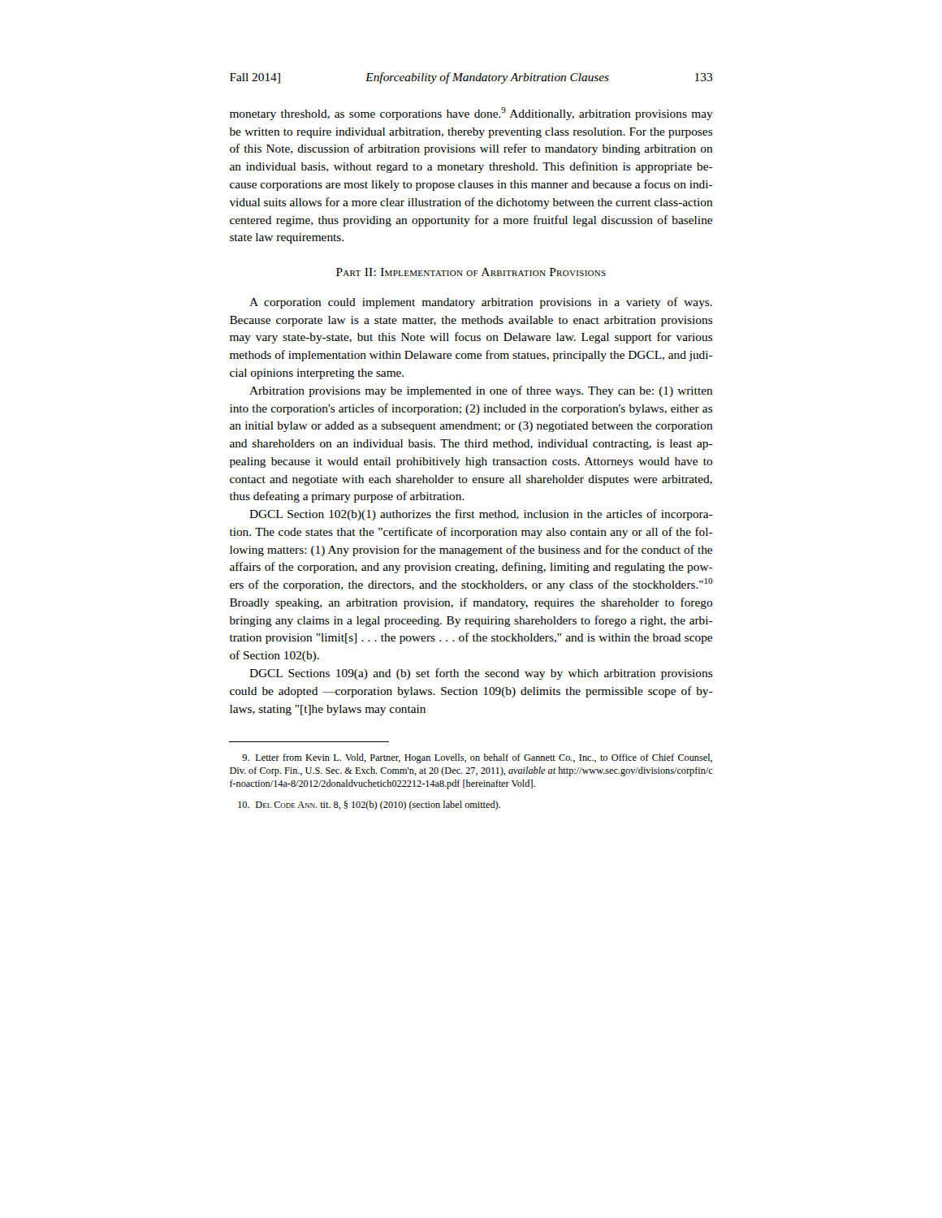Fall 2014] Enforceability of Mandatory Arbitration Clauses 133
monetary threshold, as some corporations have done.9 Additionally, arbitration provisions may be written to require individual arbitration, thereby preventing class resolution. For the purposes of this Note, discussion of arbitration provisions will refer to mandatory binding arbitration on an individual basis, without regard to a monetary threshold. This definition is appropriate because corporations are most likely to propose clauses in this manner and because a focus on individual suits allows for a more clear illustration of the dichotomy between the current class-action centered regime, thus providing an opportunity for a more fruitful legal discussion of baseline state law requirements.
Part II: Implementation of Arbitration Provisions
A corporation could implement mandatory arbitration provisions in a variety of ways. Because corporate law is a state matter, the methods available to enact arbitration provisions may vary state-by-state, but this Note will focus on Delaware law. Legal support for various methods of implementation within Delaware come from statues, principally the DGCL, and judicial opinions interpreting the same.
Arbitration provisions may be implemented in one of three ways. They can be: (1) written into the corporation's articles of incorporation; (2) included in the corporation's bylaws, either as an initial bylaw or added as a subsequent amendment; or (3) negotiated between the corporation and shareholders on an individual basis. The third method, individual contracting, is least appealing because it would entail prohibitively high transaction costs. Attorneys would have to contact and negotiate with each shareholder to ensure all shareholder disputes were arbitrated, thus defeating a primary purpose of arbitration.
DGCL Section 102(b)(1) authorizes the first method, inclusion in the articles of incorporation. The code states that the "certificate of incorporation may also contain any or all of the following matters: (1) Any provision for the management of the business and for the conduct of the affairs of the corporation, and any provision creating, defining, limiting and regulating the powers of the corporation, the directors, and the stockholders, or any class of the stockholders."10 Broadly speaking, an arbitration provision, if mandatory, requires the shareholder to forego bringing any claims in a legal proceeding. By requiring shareholders to forego a right, the arbitration provision "limit[s] . . . the powers . . . of the stockholders," and is within the broad scope of Section 102(b).
DGCL Sections 109(a) and (b) set forth the second way by which arbitration provisions could be adopted —corporation bylaws. Section 109(b) delimits the permissible scope of bylaws, stating "[t]he bylaws may contain
9. Letter from Kevin L. Vold, Partner, Hogan Lovells, on behalf of Gannett Co., Inc., to Office of Chief Counsel, Div. of Corp. Fin., U.S. Sec. & Exch. Comm'n, at 20 (Dec. 27, 2011), available at http://www.sec.gov/divisions/corpfin/cf-noaction/14a-8/2012/2donaldvuchetich022212-14a8.pdf [hereinafter Vold].
10. Del Code Ann. tit. 8, § 102(b) (2010) (section label omitted).